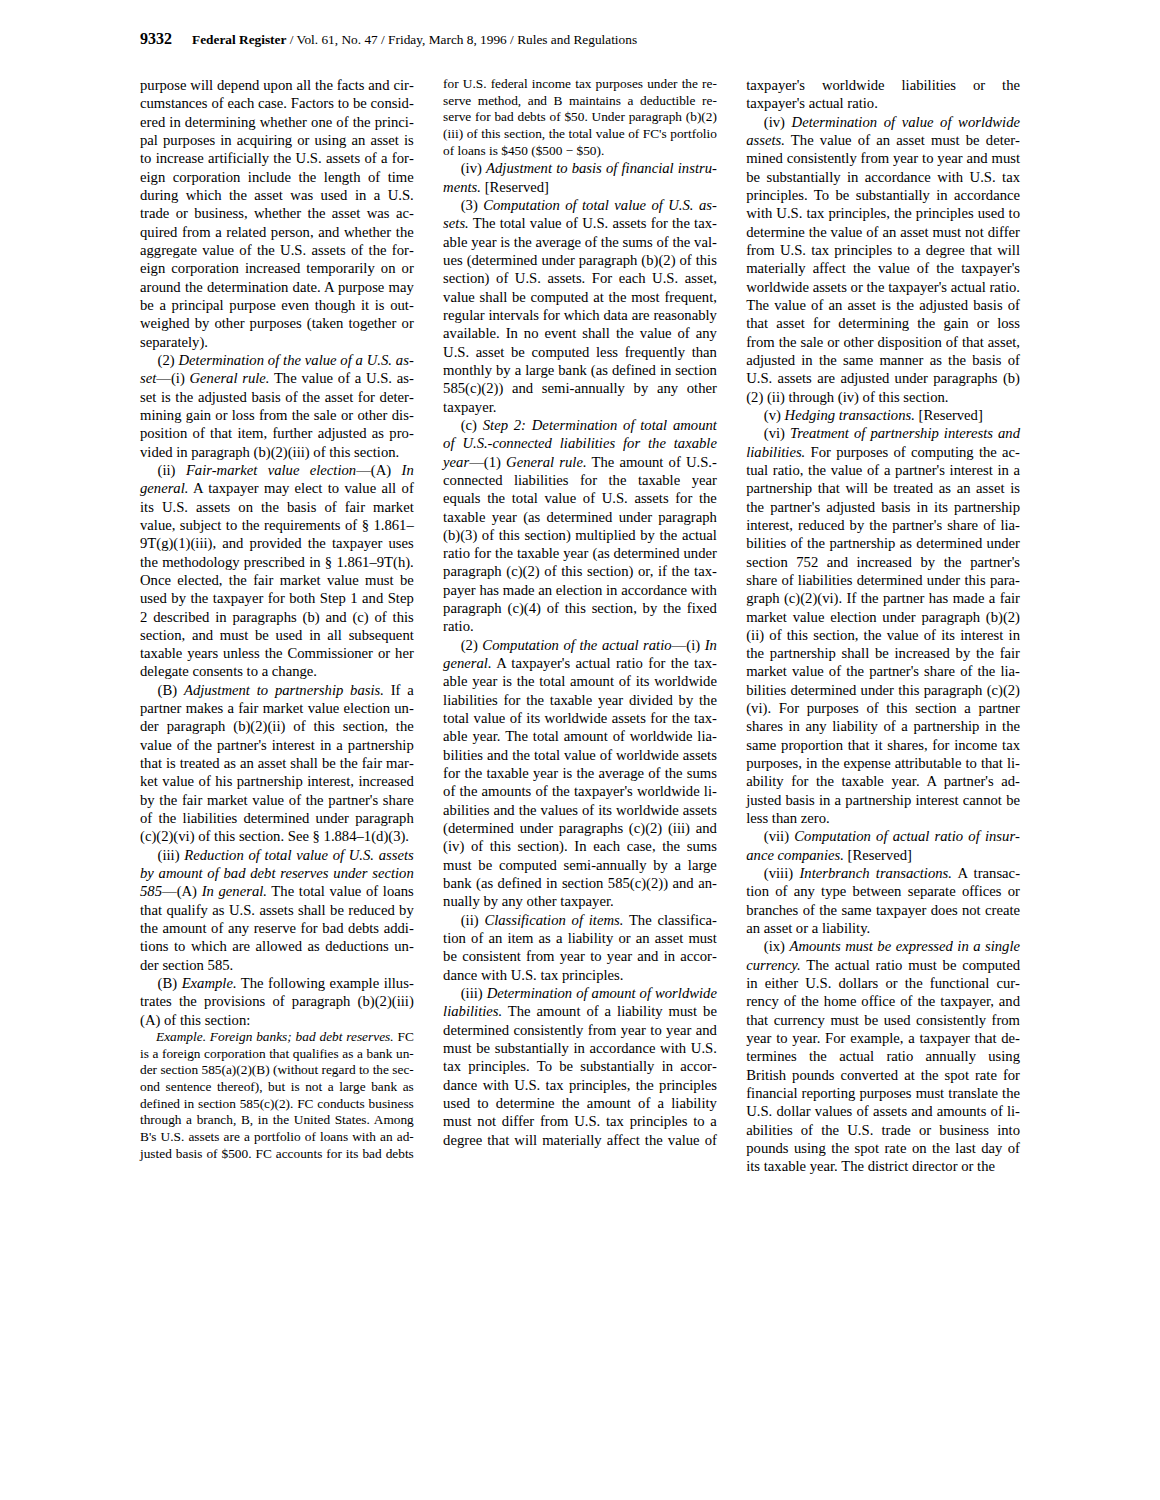9332 Federal Register / Vol. 61, No. 47 / Friday, March 8, 1996 / Rules and Regulations
purpose will depend upon all the facts and circumstances of each case. Factors to be considered in determining whether one of the principal purposes in acquiring or using an asset is to increase artificially the U.S. assets of a foreign corporation include the length of time during which the asset was used in a U.S. trade or business, whether the asset was acquired from a related person, and whether the aggregate value of the U.S. assets of the foreign corporation increased temporarily on or around the determination date. A purpose may be a principal purpose even though it is outweighed by other purposes (taken together or separately).
(2) Determination of the value of a U.S. asset—(i) General rule. The value of a U.S. asset is the adjusted basis of the asset for determining gain or loss from the sale or other disposition of that item, further adjusted as provided in paragraph (b)(2)(iii) of this section.
(ii) Fair-market value election—(A) In general. A taxpayer may elect to value all of its U.S. assets on the basis of fair market value, subject to the requirements of § 1.861–9T(g)(1)(iii), and provided the taxpayer uses the methodology prescribed in § 1.861–9T(h). Once elected, the fair market value must be used by the taxpayer for both Step 1 and Step 2 described in paragraphs (b) and (c) of this section, and must be used in all subsequent taxable years unless the Commissioner or her delegate consents to a change.
(B) Adjustment to partnership basis. If a partner makes a fair market value election under paragraph (b)(2)(ii) of this section, the value of the partner's interest in a partnership that is treated as an asset shall be the fair market value of his partnership interest, increased by the fair market value of the partner's share of the liabilities determined under paragraph (c)(2)(vi) of this section. See § 1.884–1(d)(3).
(iii) Reduction of total value of U.S. assets by amount of bad debt reserves under section 585—(A) In general. The total value of loans that qualify as U.S. assets shall be reduced by the amount of any reserve for bad debts additions to which are allowed as deductions under section 585.
(B) Example. The following example illustrates the provisions of paragraph (b)(2)(iii)(A) of this section:
Example. Foreign banks; bad debt reserves. FC is a foreign corporation that qualifies as a bank under section 585(a)(2)(B) (without regard to the second sentence thereof), but is not a large bank as defined in section 585(c)(2). FC conducts business through a branch, B, in the United States. Among B's U.S. assets are a portfolio of loans with an adjusted basis of $500. FC accounts for its bad debts for U.S. federal income tax purposes under the reserve method, and B maintains a deductible reserve for bad debts of $50. Under paragraph (b)(2)(iii) of this section, the total value of FC's portfolio of loans is $450 ($500 − $50).
(iv) Adjustment to basis of financial instruments. [Reserved]
(3) Computation of total value of U.S. assets. The total value of U.S. assets for the taxable year is the average of the sums of the values (determined under paragraph (b)(2) of this section) of U.S. assets. For each U.S. asset, value shall be computed at the most frequent, regular intervals for which data are reasonably available. In no event shall the value of any U.S. asset be computed less frequently than monthly by a large bank (as defined in section 585(c)(2)) and semi-annually by any other taxpayer.
(c) Step 2: Determination of total amount of U.S.-connected liabilities for the taxable year—(1) General rule. The amount of U.S.-connected liabilities for the taxable year equals the total value of U.S. assets for the taxable year (as determined under paragraph (b)(3) of this section) multiplied by the actual ratio for the taxable year (as determined under paragraph (c)(2) of this section) or, if the taxpayer has made an election in accordance with paragraph (c)(4) of this section, by the fixed ratio.
(2) Computation of the actual ratio—(i) In general. A taxpayer's actual ratio for the taxable year is the total amount of its worldwide liabilities for the taxable year divided by the total value of its worldwide assets for the taxable year. The total amount of worldwide liabilities and the total value of worldwide assets for the taxable year is the average of the sums of the amounts of the taxpayer's worldwide liabilities and the values of its worldwide assets (determined under paragraphs (c)(2) (iii) and (iv) of this section). In each case, the sums must be computed semi-annually by a large bank (as defined in section 585(c)(2)) and annually by any other taxpayer.
(ii) Classification of items. The classification of an item as a liability or an asset must be consistent from year to year and in accordance with U.S. tax principles.
(iii) Determination of amount of worldwide liabilities. The amount of a liability must be determined consistently from year to year and must be substantially in accordance with U.S. tax principles. To be substantially in accordance with U.S. tax principles, the principles used to determine the amount of a liability must not differ from U.S. tax principles to a degree that will materially affect the value of taxpayer's worldwide liabilities or the taxpayer's actual ratio.
(iv) Determination of value of worldwide assets. The value of an asset must be determined consistently from year to year and must be substantially in accordance with U.S. tax principles. To be substantially in accordance with U.S. tax principles, the principles used to determine the value of an asset must not differ from U.S. tax principles to a degree that will materially affect the value of the taxpayer's worldwide assets or the taxpayer's actual ratio. The value of an asset is the adjusted basis of that asset for determining the gain or loss from the sale or other disposition of that asset, adjusted in the same manner as the basis of U.S. assets are adjusted under paragraphs (b)(2) (ii) through (iv) of this section.
(v) Hedging transactions. [Reserved]
(vi) Treatment of partnership interests and liabilities. For purposes of computing the actual ratio, the value of a partner's interest in a partnership that will be treated as an asset is the partner's adjusted basis in its partnership interest, reduced by the partner's share of liabilities of the partnership as determined under section 752 and increased by the partner's share of liabilities determined under this paragraph (c)(2)(vi). If the partner has made a fair market value election under paragraph (b)(2)(ii) of this section, the value of its interest in the partnership shall be increased by the fair market value of the partner's share of the liabilities determined under this paragraph (c)(2)(vi). For purposes of this section a partner shares in any liability of a partnership in the same proportion that it shares, for income tax purposes, in the expense attributable to that liability for the taxable year. A partner's adjusted basis in a partnership interest cannot be less than zero.
(vii) Computation of actual ratio of insurance companies. [Reserved]
(viii) Interbranch transactions. A transaction of any type between separate offices or branches of the same taxpayer does not create an asset or a liability.
(ix) Amounts must be expressed in a single currency. The actual ratio must be computed in either U.S. dollars or the functional currency of the home office of the taxpayer, and that currency must be used consistently from year to year. For example, a taxpayer that determines the actual ratio annually using British pounds converted at the spot rate for financial reporting purposes must translate the U.S. dollar values of assets and amounts of liabilities of the U.S. trade or business into pounds using the spot rate on the last day of its taxable year. The district director or the